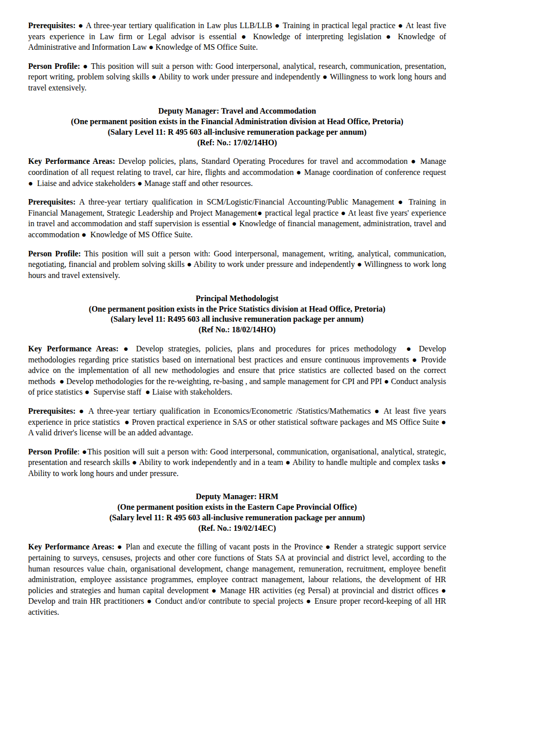Prerequisites: ● A three-year tertiary qualification in Law plus LLB/LLB ● Training in practical legal practice ● At least five years experience in Law firm or Legal advisor is essential ● Knowledge of interpreting legislation ● Knowledge of Administrative and Information Law ● Knowledge of MS Office Suite.
Person Profile: ● This position will suit a person with: Good interpersonal, analytical, research, communication, presentation, report writing, problem solving skills ● Ability to work under pressure and independently ● Willingness to work long hours and travel extensively.
Deputy Manager: Travel and Accommodation (One permanent position exists in the Financial Administration division at Head Office, Pretoria) (Salary Level 11: R 495 603 all-inclusive remuneration package per annum) (Ref: No.: 17/02/14HO)
Key Performance Areas: Develop policies, plans, Standard Operating Procedures for travel and accommodation ● Manage coordination of all request relating to travel, car hire, flights and accommodation ● Manage coordination of conference request ● Liaise and advice stakeholders ● Manage staff and other resources.
Prerequisites: A three-year tertiary qualification in SCM/Logistic/Financial Accounting/Public Management ● Training in Financial Management, Strategic Leadership and Project Management● practical legal practice ● At least five years' experience in travel and accommodation and staff supervision is essential ● Knowledge of financial management, administration, travel and accommodation ● Knowledge of MS Office Suite.
Person Profile: This position will suit a person with: Good interpersonal, management, writing, analytical, communication, negotiating, financial and problem solving skills ● Ability to work under pressure and independently ● Willingness to work long hours and travel extensively.
Principal Methodologist (One permanent position exists in the Price Statistics division at Head Office, Pretoria) (Salary level 11: R495 603 all inclusive remuneration package per annum) (Ref No.: 18/02/14HO)
Key Performance Areas: ● Develop strategies, policies, plans and procedures for prices methodology ● Develop methodologies regarding price statistics based on international best practices and ensure continuous improvements ● Provide advice on the implementation of all new methodologies and ensure that price statistics are collected based on the correct methods ● Develop methodologies for the re-weighting, re-basing , and sample management for CPI and PPI ● Conduct analysis of price statistics ● Supervise staff ● Liaise with stakeholders.
Prerequisites: ● A three-year tertiary qualification in Economics/Econometric /Statistics/Mathematics ● At least five years experience in price statistics ● Proven practical experience in SAS or other statistical software packages and MS Office Suite ● A valid driver's license will be an added advantage.
Person Profile: ●This position will suit a person with: Good interpersonal, communication, organisational, analytical, strategic, presentation and research skills ● Ability to work independently and in a team ● Ability to handle multiple and complex tasks ● Ability to work long hours and under pressure.
Deputy Manager: HRM (One permanent position exists in the Eastern Cape Provincial Office) (Salary level 11: R 495 603 all-inclusive remuneration package per annum) (Ref. No.: 19/02/14EC)
Key Performance Areas: ● Plan and execute the filling of vacant posts in the Province ● Render a strategic support service pertaining to surveys, censuses, projects and other core functions of Stats SA at provincial and district level, according to the human resources value chain, organisational development, change management, remuneration, recruitment, employee benefit administration, employee assistance programmes, employee contract management, labour relations, the development of HR policies and strategies and human capital development ● Manage HR activities (eg Persal) at provincial and district offices ● Develop and train HR practitioners ● Conduct and/or contribute to special projects ● Ensure proper record-keeping of all HR activities.